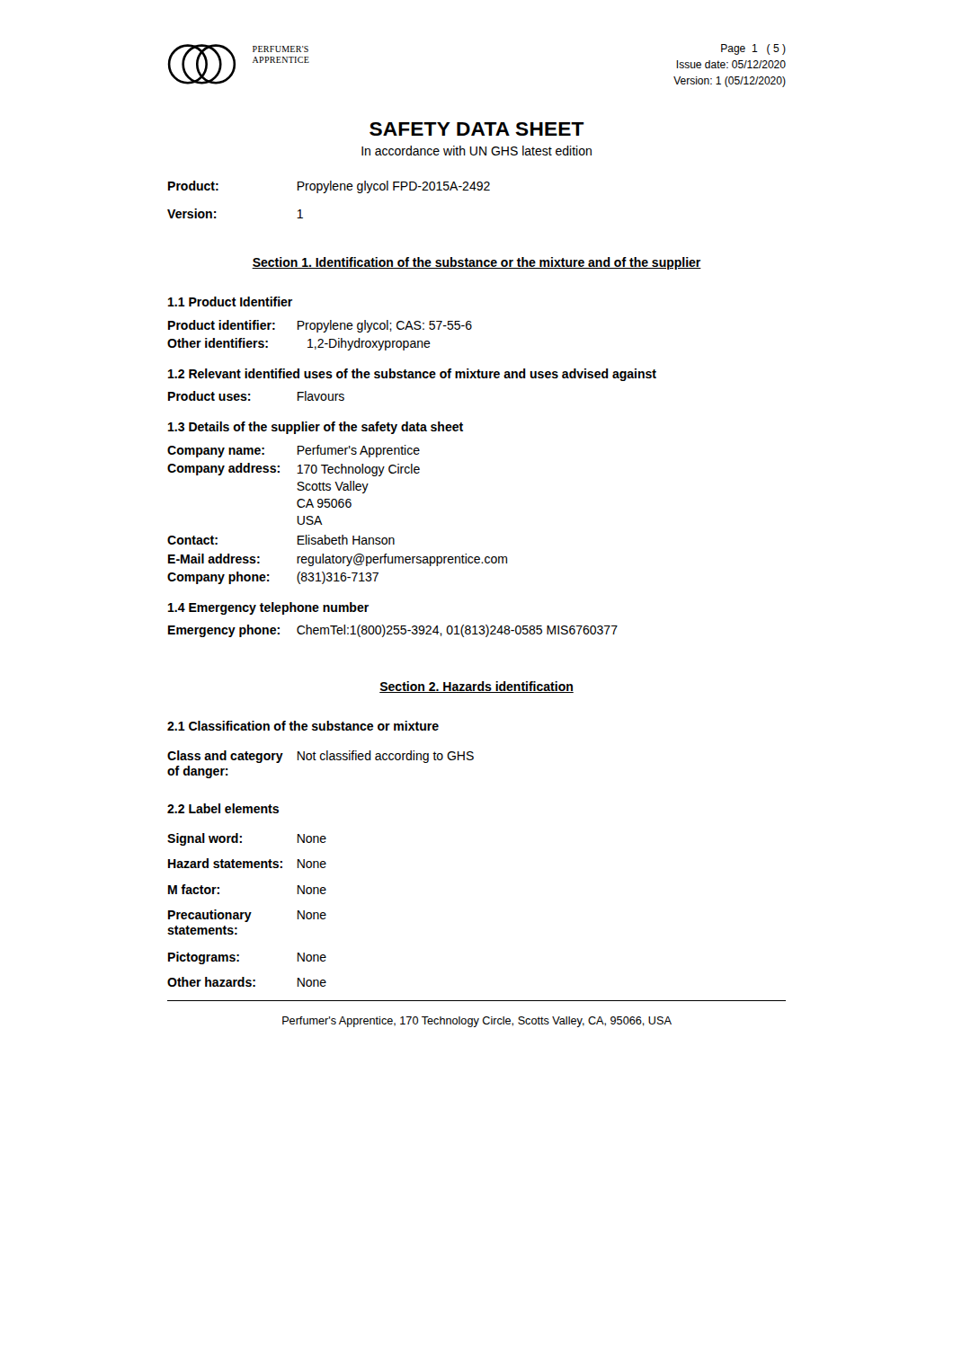PERFUMER'S
APPRENTICE
Page 1 ( 5 )
Issue date: 05/12/2020
Version: 1 (05/12/2020)
SAFETY DATA SHEET
In accordance with UN GHS latest edition
Product:
Propylene glycol FPD-2015A-2492
Version:
1
Section 1. Identification of the substance or the mixture and of the supplier
1.1 Product Identifier
Product identifier:
Propylene glycol; CAS: 57-55-6
Other identifiers:
1,2-Dihydroxypropane
1.2 Relevant identified uses of the substance of mixture and uses advised against
Product uses:
Flavours
1.3 Details of the supplier of the safety data sheet
Company name:
Perfumer's Apprentice
Company address:
170 Technology Circle
Scotts Valley
CA 95066
USA
Contact:
Elisabeth Hanson
E-Mail address:
regulatory@perfumersapprentice.com
Company phone:
(831)316-7137
1.4 Emergency telephone number
Emergency phone:
ChemTel:1(800)255-3924, 01(813)248-0585 MIS6760377
Section 2. Hazards identification
2.1 Classification of the substance or mixture
Class and category of danger:
Not classified according to GHS
2.2 Label elements
Signal word:
None
Hazard statements:
None
M factor:
None
Precautionary statements:
None
Pictograms:
None
Other hazards:
None
Perfumer's Apprentice, 170 Technology Circle, Scotts Valley, CA, 95066, USA